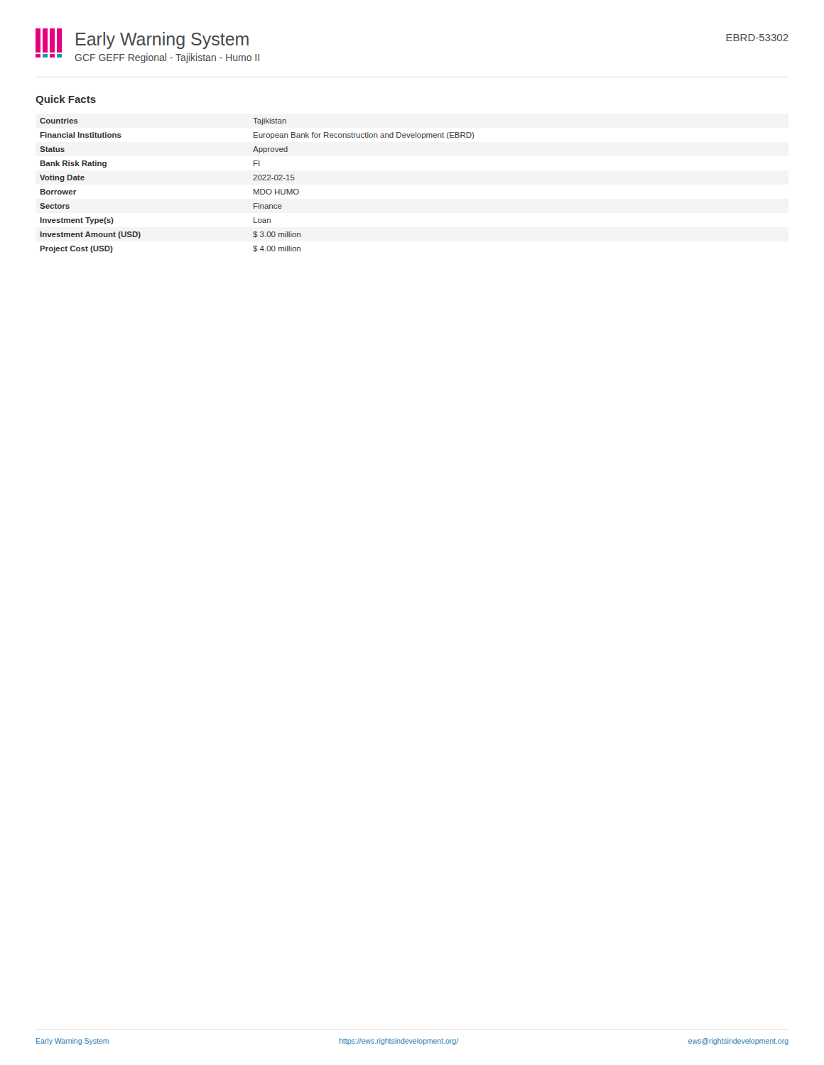Early Warning System
GCF GEFF Regional - Tajikistan - Humo II
EBRD-53302
Quick Facts
| Countries | Tajikistan |
| Financial Institutions | European Bank for Reconstruction and Development (EBRD) |
| Status | Approved |
| Bank Risk Rating | FI |
| Voting Date | 2022-02-15 |
| Borrower | MDO HUMO |
| Sectors | Finance |
| Investment Type(s) | Loan |
| Investment Amount (USD) | $ 3.00 million |
| Project Cost (USD) | $ 4.00 million |
Early Warning System
https://ews.rightsindevelopment.org/
ews@rightsindevelopment.org